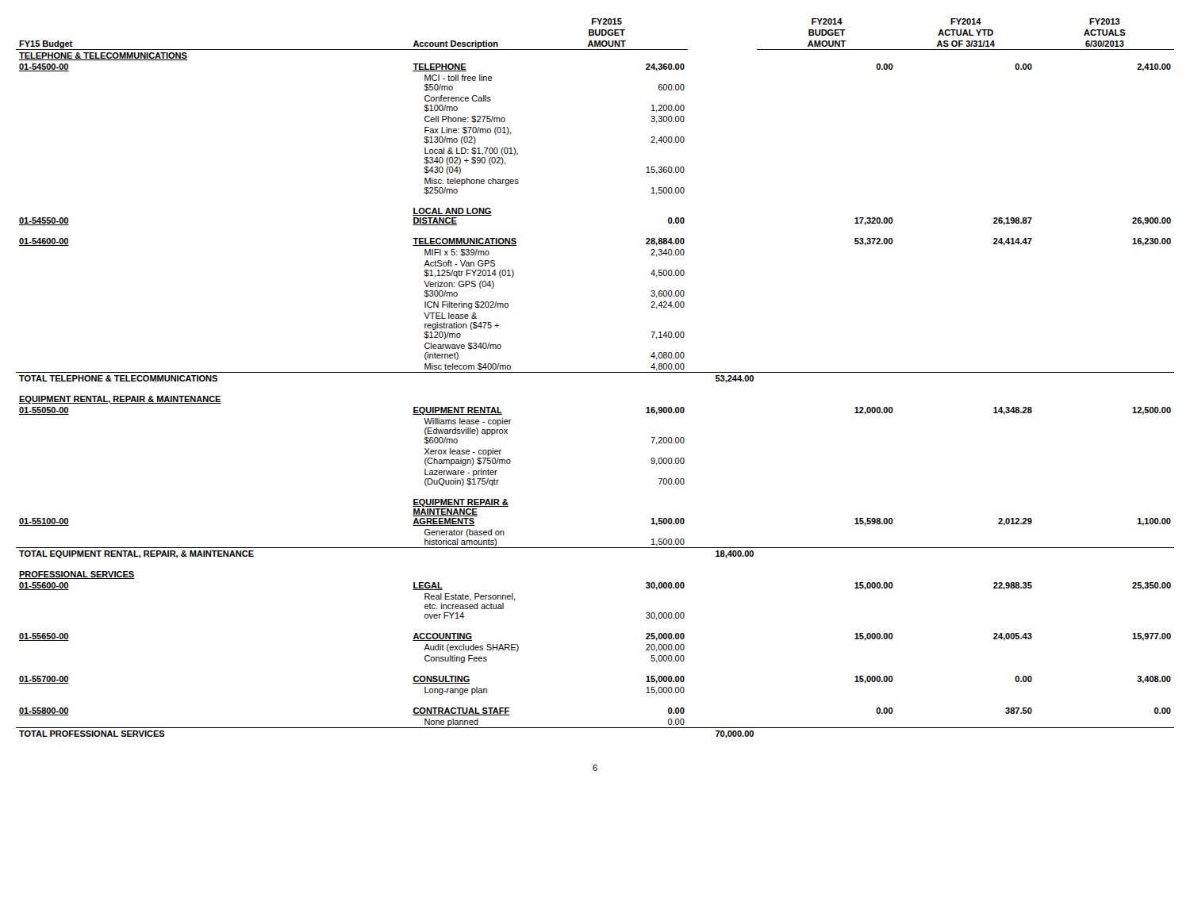| | | FY2015 | | FY2014 | FY2014 | FY2013 |
| | | BUDGET | | BUDGET | ACTUAL YTD | ACTUALS |
| FY15 Budget | Account Description | AMOUNT | | AMOUNT | AS OF 3/31/14 | 6/30/2013 |
| TELEPHONE & TELECOMMUNICATIONS |
| 01-54500-00 | TELEPHONE | 24,360.00 | | 0.00 | 0.00 | 2,410.00 |
| | MCI - toll free line $50/mo | 600.00 | | | | |
| | Conference Calls $100/mo | 1,200.00 | | | | |
| | Cell Phone: $275/mo | 3,300.00 | | | | |
| | Fax Line: $70/mo (01), $130/mo (02) | 2,400.00 | | | | |
| | Local & LD: $1,700 (01), $340 (02) + $90 (02), $430 (04) | 15,360.00 | | | | |
| | Misc. telephone charges $250/mo | 1,500.00 | | | | |
| 01-54550-00 | LOCAL AND LONG DISTANCE | 0.00 | | 17,320.00 | 26,198.87 | 26,900.00 |
| 01-54600-00 | TELECOMMUNICATIONS | 28,884.00 | | 53,372.00 | 24,414.47 | 16,230.00 |
| | MIFI x 5: $39/mo | 2,340.00 | | | | |
| | ActSoft - Van GPS $1,125/qtr FY2014 (01) | 4,500.00 | | | | |
| | Verizon: GPS (04) $300/mo | 3,600.00 | | | | |
| | ICN Filtering $202/mo | 2,424.00 | | | | |
| | VTEL lease & registration ($475 + $120)/mo | 7,140.00 | | | | |
| | Clearwave $340/mo (internet) | 4,080.00 | | | | |
| | Misc telecom $400/mo | 4,800.00 | | | | |
| TOTAL TELEPHONE & TELECOMMUNICATIONS | | 53,244.00 | | | |
| EQUIPMENT RENTAL, REPAIR & MAINTENANCE |
| 01-55050-00 | EQUIPMENT RENTAL | 16,900.00 | | 12,000.00 | 14,348.28 | 12,500.00 |
| | Williams lease - copier (Edwardsville) approx $600/mo | 7,200.00 | | | | |
| | Xerox lease - copier (Champaign) $750/mo | 9,000.00 | | | | |
| | Lazerware - printer (DuQuoin) $175/qtr | 700.00 | | | | |
| 01-55100-00 | EQUIPMENT REPAIR & MAINTENANCE AGREEMENTS | 1,500.00 | | 15,598.00 | 2,012.29 | 1,100.00 |
| | Generator (based on historical amounts) | 1,500.00 | | | | |
| TOTAL EQUIPMENT RENTAL, REPAIR, & MAINTENANCE | | 18,400.00 | | | |
| PROFESSIONAL SERVICES |
| 01-55600-00 | LEGAL | 30,000.00 | | 15,000.00 | 22,988.35 | 25,350.00 |
| | Real Estate, Personnel, etc. increased actual over FY14 | 30,000.00 | | | | |
| 01-55650-00 | ACCOUNTING | 25,000.00 | | 15,000.00 | 24,005.43 | 15,977.00 |
| | Audit (excludes SHARE) | 20,000.00 | | | | |
| | Consulting Fees | 5,000.00 | | | | |
| 01-55700-00 | CONSULTING | 15,000.00 | | 15,000.00 | 0.00 | 3,408.00 |
| | Long-range plan | 15,000.00 | | | | |
| 01-55800-00 | CONTRACTUAL STAFF | 0.00 | | 0.00 | 387.50 | 0.00 |
| | None planned | 0.00 | | | | |
| TOTAL PROFESSIONAL SERVICES | | 70,000.00 | | | |
6